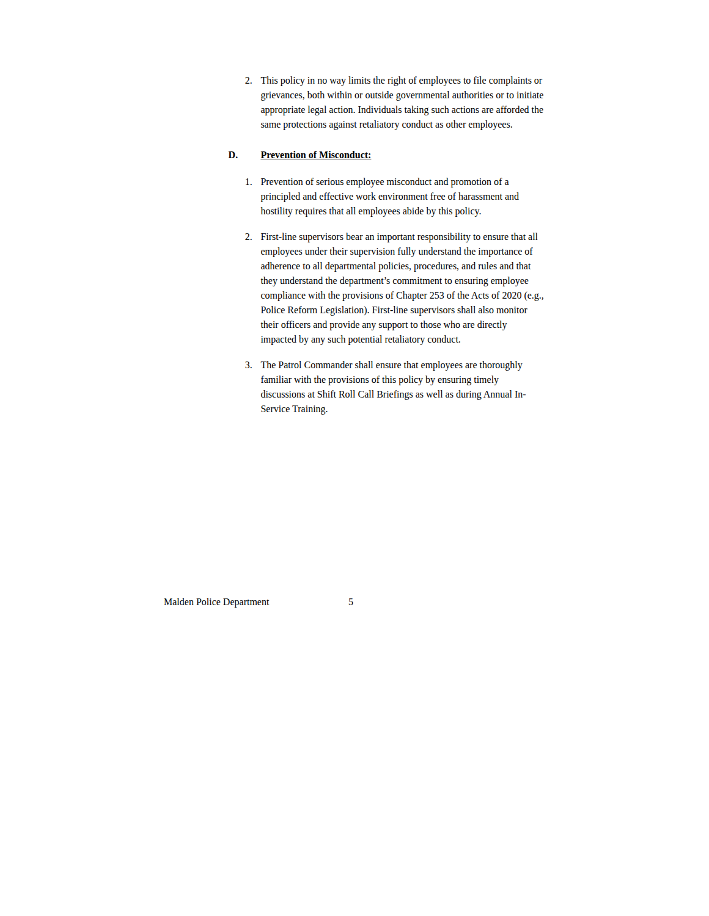This policy in no way limits the right of employees to file complaints or grievances, both within or outside governmental authorities or to initiate appropriate legal action. Individuals taking such actions are afforded the same protections against retaliatory conduct as other employees.
D. Prevention of Misconduct:
Prevention of serious employee misconduct and promotion of a principled and effective work environment free of harassment and hostility requires that all employees abide by this policy.
First-line supervisors bear an important responsibility to ensure that all employees under their supervision fully understand the importance of adherence to all departmental policies, procedures, and rules and that they understand the department’s commitment to ensuring employee compliance with the provisions of Chapter 253 of the Acts of 2020 (e.g., Police Reform Legislation). First-line supervisors shall also monitor their officers and provide any support to those who are directly impacted by any such potential retaliatory conduct.
The Patrol Commander shall ensure that employees are thoroughly familiar with the provisions of this policy by ensuring timely discussions at Shift Roll Call Briefings as well as during Annual In-Service Training.
Malden Police Department 5